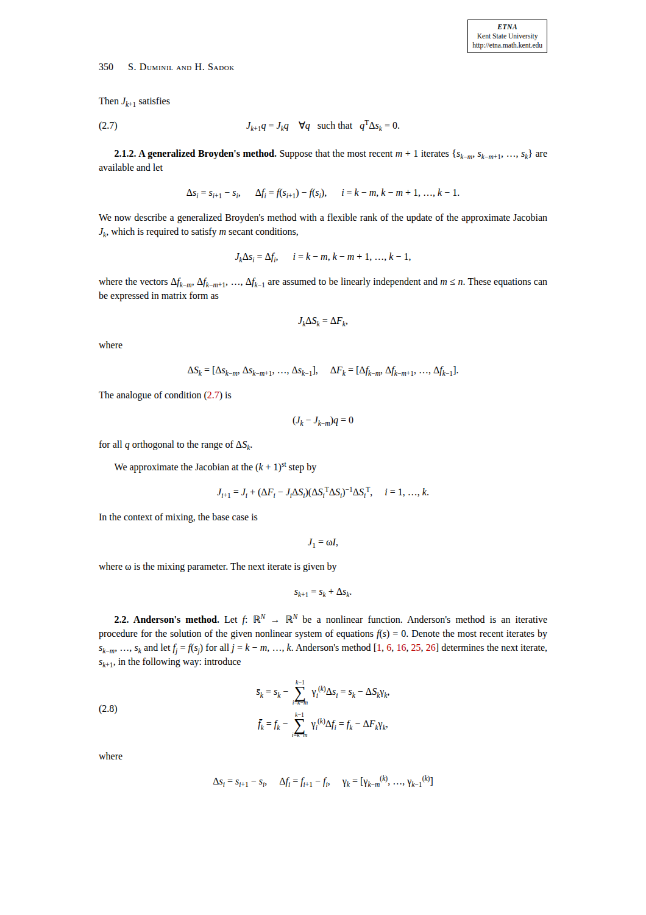ETNA
Kent State University
http://etna.math.kent.edu
350 S. Duminil and H. Sadok
Then Jk+1 satisfies
(2.7) Jk+1q = Jkq ∀q such that qTΔsk = 0.
2.1.2. A generalized Broyden's method. Suppose that the most recent m + 1 iterates {sk−m, sk−m+1, …, sk} are available and let
Δsi = si+1 − si, Δfi = f(si+1) − f(si), i = k − m, k − m + 1, …, k − 1.
We now describe a generalized Broyden's method with a flexible rank of the update of the approximate Jacobian Jk, which is required to satisfy m secant conditions,
JkΔsi = Δfi, i = k − m, k − m + 1, …, k − 1,
where the vectors Δfk−m, Δfk−m+1, …, Δfk−1 are assumed to be linearly independent and m ≤ n. These equations can be expressed in matrix form as
JkΔSk = ΔFk,
where
ΔSk = [Δsk−m, Δsk−m+1, …, Δsk−1], ΔFk = [Δfk−m, Δfk−m+1, …, Δfk−1].
The analogue of condition (2.7) is
(Jk − Jk−m)q = 0
for all q orthogonal to the range of ΔSk.
We approximate the Jacobian at the (k + 1)st step by
Ji+1 = Ji + (ΔFi − JiΔSi)(ΔSiTΔSi)−1ΔSiT, i = 1, …, k.
In the context of mixing, the base case is
J1 = ωI,
where ω is the mixing parameter. The next iterate is given by
sk+1 = sk + Δsk.
2.2. Anderson's method. Let f: ℝN → ℝN be a nonlinear function. Anderson's method is an iterative procedure for the solution of the given nonlinear system of equations f(s) = 0. Denote the most recent iterates by sk−m, …, sk and let fj = f(sj) for all j = k − m, …, k. Anderson's method [1, 6, 16, 25, 26] determines the next iterate, sk+1, in the following way: introduce
(2.8) s̄k = sk − k−1∑i=k−m γi(k)Δsi = sk − ΔSkγk, f̄k = fk − k−1∑i=k−m γi(k)Δfi = fk − ΔFkγk,
where
Δsi = si+1 − si, Δfi = fi+1 − fi, γk = [γk−m(k), …, γk−1(k)]